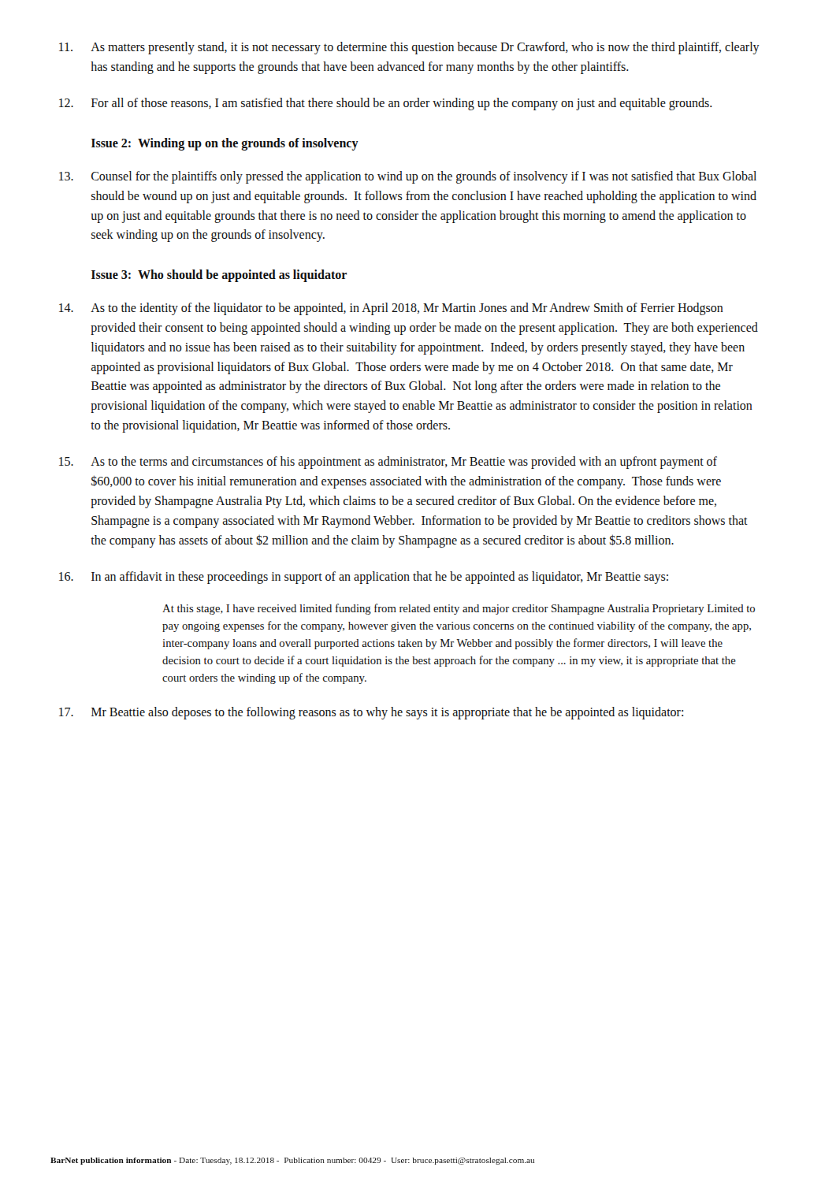As matters presently stand, it is not necessary to determine this question because Dr Crawford, who is now the third plaintiff, clearly has standing and he supports the grounds that have been advanced for many months by the other plaintiffs.
For all of those reasons, I am satisfied that there should be an order winding up the company on just and equitable grounds.
Issue 2: Winding up on the grounds of insolvency
Counsel for the plaintiffs only pressed the application to wind up on the grounds of insolvency if I was not satisfied that Bux Global should be wound up on just and equitable grounds. It follows from the conclusion I have reached upholding the application to wind up on just and equitable grounds that there is no need to consider the application brought this morning to amend the application to seek winding up on the grounds of insolvency.
Issue 3: Who should be appointed as liquidator
As to the identity of the liquidator to be appointed, in April 2018, Mr Martin Jones and Mr Andrew Smith of Ferrier Hodgson provided their consent to being appointed should a winding up order be made on the present application. They are both experienced liquidators and no issue has been raised as to their suitability for appointment. Indeed, by orders presently stayed, they have been appointed as provisional liquidators of Bux Global. Those orders were made by me on 4 October 2018. On that same date, Mr Beattie was appointed as administrator by the directors of Bux Global. Not long after the orders were made in relation to the provisional liquidation of the company, which were stayed to enable Mr Beattie as administrator to consider the position in relation to the provisional liquidation, Mr Beattie was informed of those orders.
As to the terms and circumstances of his appointment as administrator, Mr Beattie was provided with an upfront payment of $60,000 to cover his initial remuneration and expenses associated with the administration of the company. Those funds were provided by Shampagne Australia Pty Ltd, which claims to be a secured creditor of Bux Global. On the evidence before me, Shampagne is a company associated with Mr Raymond Webber. Information to be provided by Mr Beattie to creditors shows that the company has assets of about $2 million and the claim by Shampagne as a secured creditor is about $5.8 million.
In an affidavit in these proceedings in support of an application that he be appointed as liquidator, Mr Beattie says:
At this stage, I have received limited funding from related entity and major creditor Shampagne Australia Proprietary Limited to pay ongoing expenses for the company, however given the various concerns on the continued viability of the company, the app, inter-company loans and overall purported actions taken by Mr Webber and possibly the former directors, I will leave the decision to court to decide if a court liquidation is the best approach for the company ... in my view, it is appropriate that the court orders the winding up of the company.
Mr Beattie also deposes to the following reasons as to why he says it is appropriate that he be appointed as liquidator:
BarNet publication information - Date: Tuesday, 18.12.2018 - Publication number: 00429 - User: bruce.pasetti@stratoslegal.com.au